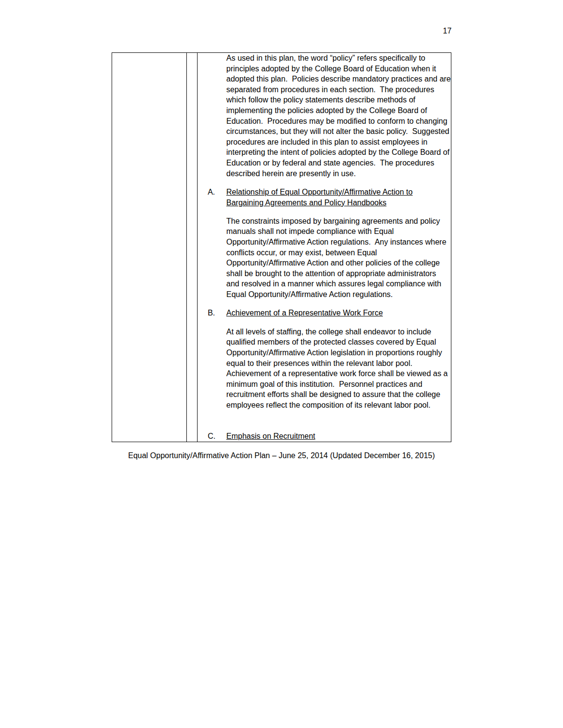17
| | | As used in this plan, the word “policy” refers specifically to principles adopted by the College Board of Education when it adopted this plan. Policies describe mandatory practices and are separated from procedures in each section. The procedures which follow the policy statements describe methods of implementing the policies adopted by the College Board of Education. Procedures may be modified to conform to changing circumstances, but they will not alter the basic policy. Suggested procedures are included in this plan to assist employees in interpreting the intent of policies adopted by the College Board of Education or by federal and state agencies. The procedures described herein are presently in use. A. Relationship of Equal Opportunity/Affirmative Action to Bargaining Agreements and Policy Handbooks The constraints imposed by bargaining agreements and policy manuals shall not impede compliance with Equal Opportunity/Affirmative Action regulations. Any instances where conflicts occur, or may exist, between Equal Opportunity/Affirmative Action and other policies of the college shall be brought to the attention of appropriate administrators and resolved in a manner which assures legal compliance with Equal Opportunity/Affirmative Action regulations. B. Achievement of a Representative Work Force At all levels of staffing, the college shall endeavor to include qualified members of the protected classes covered by Equal Opportunity/Affirmative Action legislation in proportions roughly equal to their presences within the relevant labor pool. Achievement of a representative work force shall be viewed as a minimum goal of this institution. Personnel practices and recruitment efforts shall be designed to assure that the college employees reflect the composition of its relevant labor pool. C. Emphasis on Recruitment |
Equal Opportunity/Affirmative Action Plan – June 25, 2014 (Updated December 16, 2015)